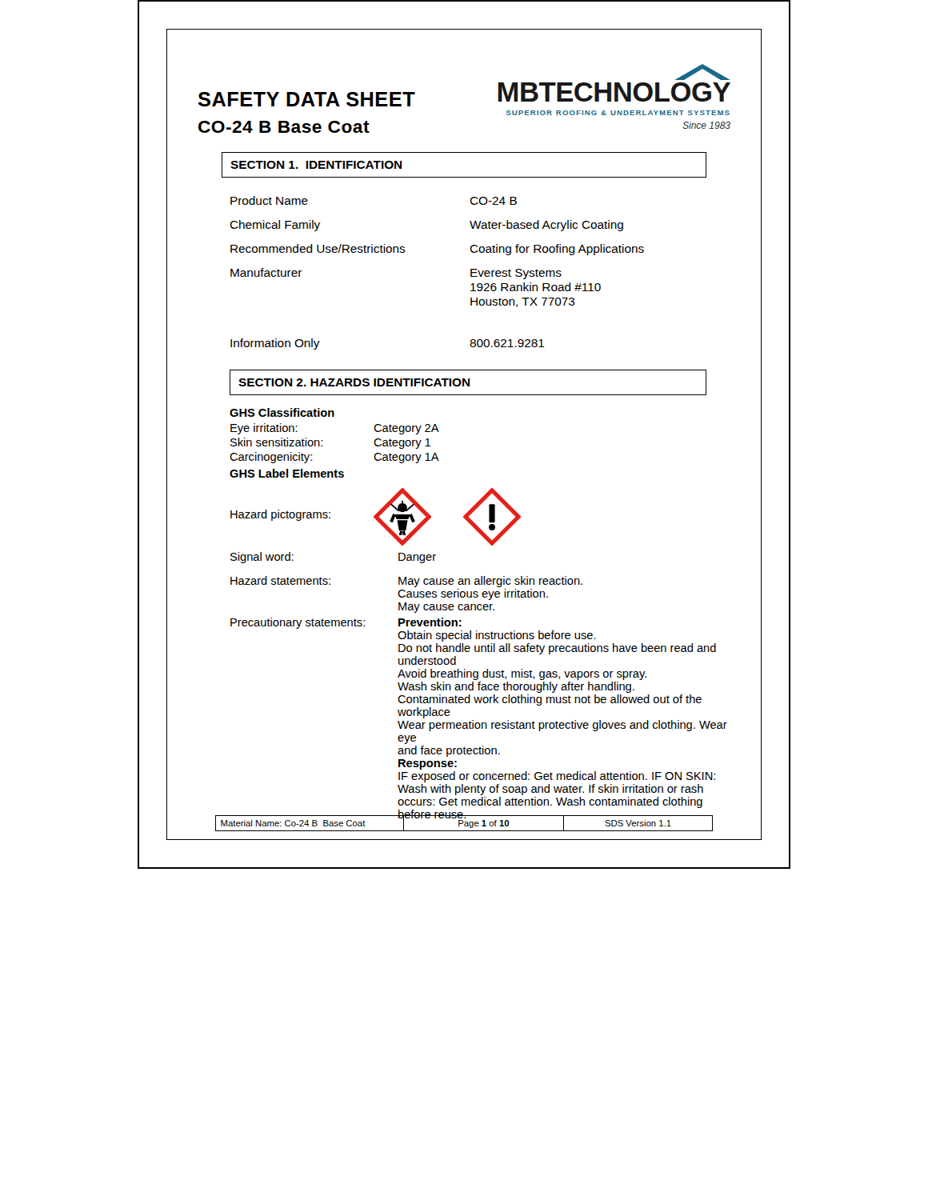SAFETY DATA SHEET
CO-24 B Base Coat
MB TECHNOLOGY
SUPERIOR ROOFING & UNDERLAYMENT SYSTEMS
Since 1983
SECTION 1. IDENTIFICATION
| Product Name | CO-24 B |
| Chemical Family | Water-based Acrylic Coating |
| Recommended Use/Restrictions | Coating for Roofing Applications |
| Manufacturer | Everest Systems 1926 Rankin Road #110 Houston, TX 77073 |
| Information Only | 800.621.9281 |
SECTION 2. HAZARDS IDENTIFICATION
GHS Classification
| Eye irritation: | Category 2A |
| Skin sensitization: | Category 1 |
| Carcinogenicity: | Category 1A |
GHS Label Elements
Hazard pictograms:
Signal word:
Danger
| Hazard statements: | May cause an allergic skin reaction. Causes serious eye irritation. May cause cancer. |
| Precautionary statements: | Prevention: Obtain special instructions before use. Do not handle until all safety precautions have been read and understood Avoid breathing dust, mist, gas, vapors or spray. Wash skin and face thoroughly after handling. Contaminated work clothing must not be allowed out of the workplace Wear permeation resistant protective gloves and clothing. Wear eye and face protection. Response: IF exposed or concerned: Get medical attention. IF ON SKIN: Wash with plenty of soap and water. If skin irritation or rash occurs: Get medical attention. Wash contaminated clothing before reuse. |
Material Name: Co-24 B Base Coat
Page 1 of 10
SDS Version 1.1